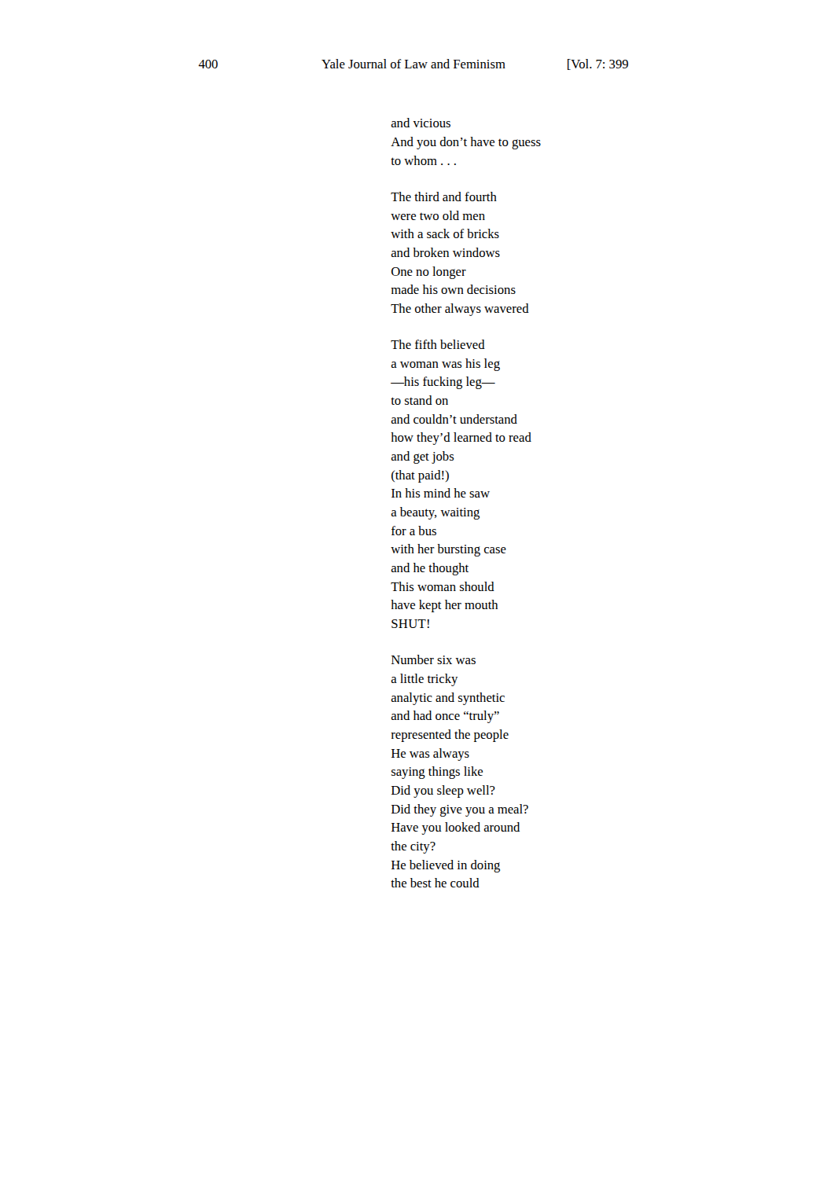400 Yale Journal of Law and Feminism [Vol. 7: 399
and vicious
And you don’t have to guess
to whom . . .
The third and fourth
were two old men
with a sack of bricks
and broken windows
One no longer
made his own decisions
The other always wavered
The fifth believed
a woman was his leg
—his fucking leg—
to stand on
and couldn’t understand
how they’d learned to read
and get jobs
(that paid!)
In his mind he saw
a beauty, waiting
for a bus
with her bursting case
and he thought
This woman should
have kept her mouth
SHUT!
Number six was
a little tricky
analytic and synthetic
and had once “truly”
represented the people
He was always
saying things like
Did you sleep well?
Did they give you a meal?
Have you looked around
the city?
He believed in doing
the best he could